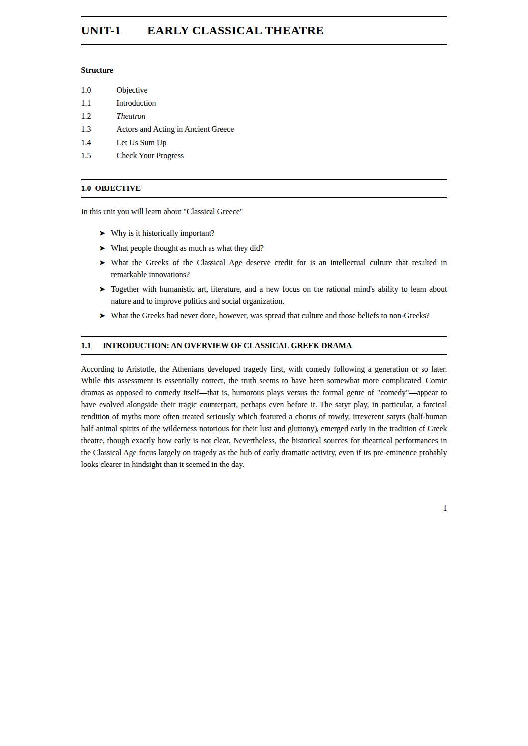UNIT-1 EARLY CLASSICAL THEATRE
Structure
1.0 Objective
1.1 Introduction
1.2 Theatron
1.3 Actors and Acting in Ancient Greece
1.4 Let Us Sum Up
1.5 Check Your Progress
1.0 OBJECTIVE
In this unit you will learn about "Classical Greece"
Why is it historically important?
What people thought as much as what they did?
What the Greeks of the Classical Age deserve credit for is an intellectual culture that resulted in remarkable innovations?
Together with humanistic art, literature, and a new focus on the rational mind's ability to learn about nature and to improve politics and social organization.
What the Greeks had never done, however, was spread that culture and those beliefs to non-Greeks?
1.1 INTRODUCTION: AN OVERVIEW OF CLASSICAL GREEK DRAMA
According to Aristotle, the Athenians developed tragedy first, with comedy following a generation or so later. While this assessment is essentially correct, the truth seems to have been somewhat more complicated. Comic dramas as opposed to comedy itself—that is, humorous plays versus the formal genre of "comedy"—appear to have evolved alongside their tragic counterpart, perhaps even before it. The satyr play, in particular, a farcical rendition of myths more often treated seriously which featured a chorus of rowdy, irreverent satyrs (half-human half-animal spirits of the wilderness notorious for their lust and gluttony), emerged early in the tradition of Greek theatre, though exactly how early is not clear. Nevertheless, the historical sources for theatrical performances in the Classical Age focus largely on tragedy as the hub of early dramatic activity, even if its pre-eminence probably looks clearer in hindsight than it seemed in the day.
1